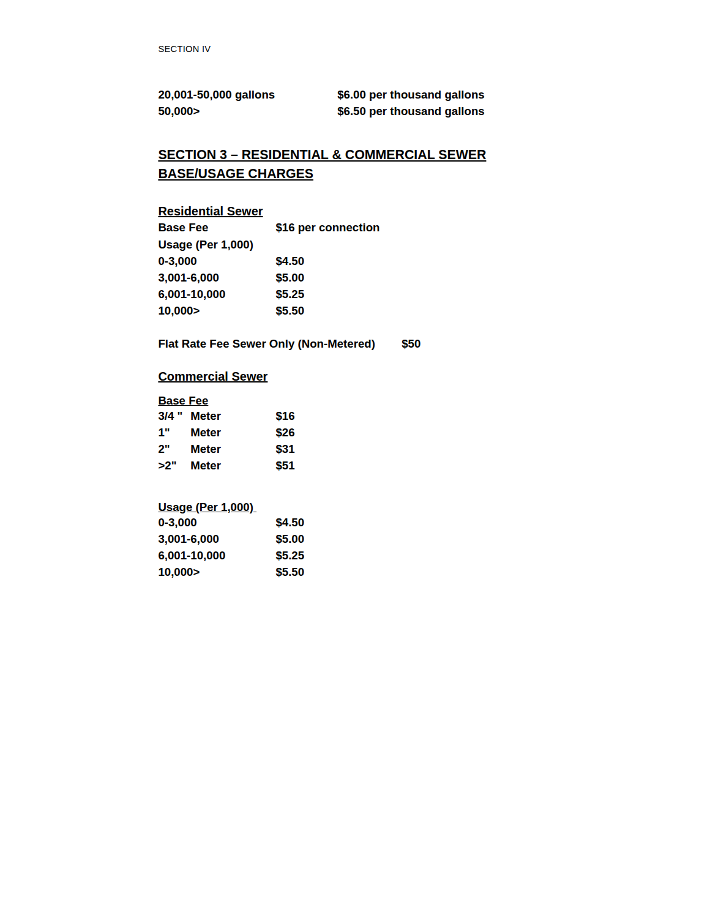SECTION IV
20,001-50,000 gallons $6.00 per thousand gallons
50,000> $6.50 per thousand gallons
SECTION 3 – RESIDENTIAL & COMMERCIAL SEWER BASE/USAGE CHARGES
Residential Sewer
| Base Fee | $16 per connection |
| Usage (Per 1,000) | |
| 0-3,000 | $4.50 |
| 3,001-6,000 | $5.00 |
| 6,001-10,000 | $5.25 |
| 10,000> | $5.50 |
Flat Rate Fee Sewer Only (Non-Metered)$50
Commercial Sewer
Base Fee
| 3/4 " | Meter | $16 |
| 1" | Meter | $26 |
| 2" | Meter | $31 |
| >2" | Meter | $51 |
Usage (Per 1,000)
| 0-3,000 | $4.50 |
| 3,001-6,000 | $5.00 |
| 6,001-10,000 | $5.25 |
| 10,000> | $5.50 |